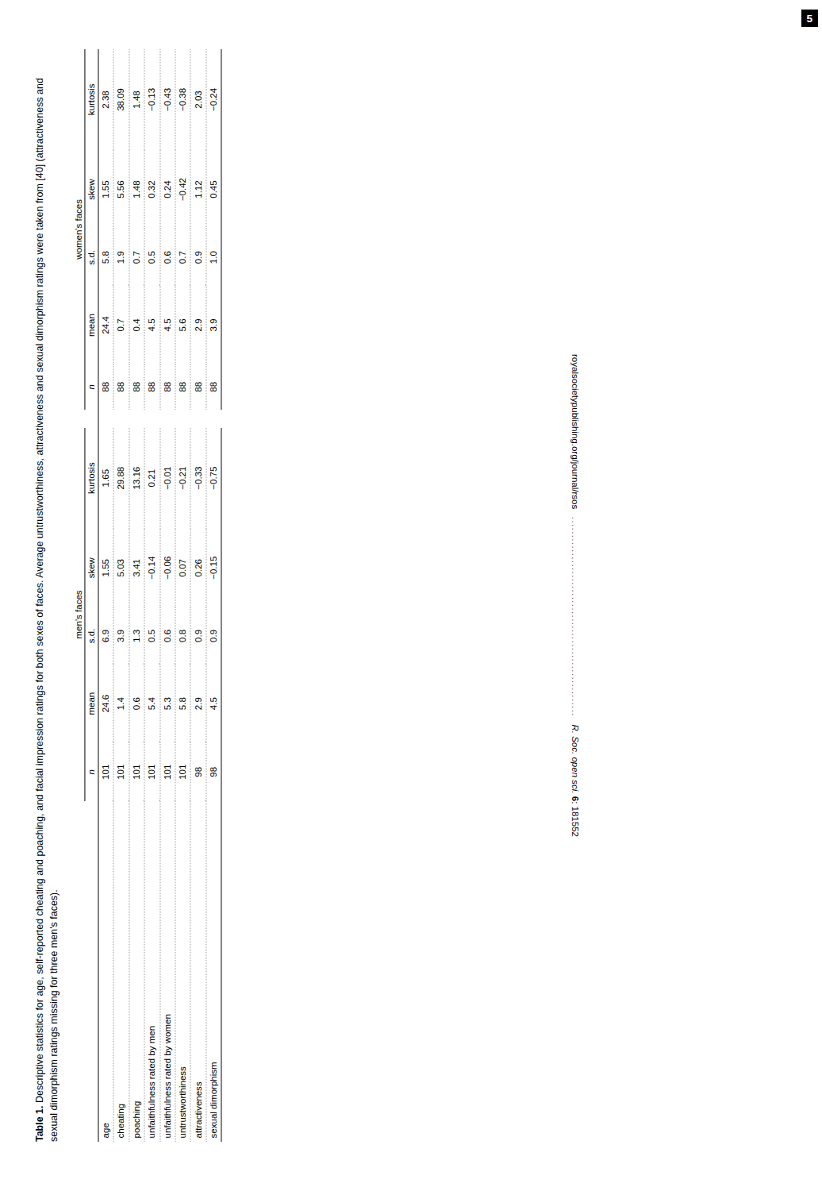5
royalsocietypublishing.org/journal/rsos ....................................................... R. Soc. open sci. 6: 181552
Table 1. Descriptive statistics for age, self-reported cheating and poaching, and facial impression ratings for both sexes of faces. Average untrustworthiness, attractiveness and sexual dimorphism ratings were taken from [40] (attractiveness and sexual dimorphism ratings missing for three men's faces).
| | men's faces | | women's faces |
| --- | --- | --- | --- |
| | n | mean | s.d. | skew | kurtosis | | n | mean | s.d. | skew | kurtosis |
| age | 101 | 24.6 | 6.9 | 1.55 | 1.65 | | 88 | 24.4 | 5.8 | 1.55 | 2.38 |
| cheating | 101 | 1.4 | 3.9 | 5.03 | 29.88 | | 88 | 0.7 | 1.9 | 5.56 | 38.09 |
| poaching | 101 | 0.6 | 1.3 | 3.41 | 13.16 | | 88 | 0.4 | 0.7 | 1.48 | 1.48 |
| unfaithfulness rated by men | 101 | 5.4 | 0.5 | −0.14 | 0.21 | | 88 | 4.5 | 0.5 | 0.32 | −0.13 |
| unfaithfulness rated by women | 101 | 5.3 | 0.6 | −0.06 | −0.01 | | 88 | 4.5 | 0.6 | 0.24 | −0.43 |
| untrustworthiness | 101 | 5.8 | 0.8 | 0.07 | −0.21 | | 88 | 5.6 | 0.7 | −0.42 | −0.38 |
| attractiveness | 98 | 2.9 | 0.9 | 0.26 | −0.33 | | 88 | 2.9 | 0.9 | 1.12 | 2.03 |
| sexual dimorphism | 98 | 4.5 | 0.9 | −0.15 | −0.75 | | 88 | 3.9 | 1.0 | 0.45 | −0.24 |